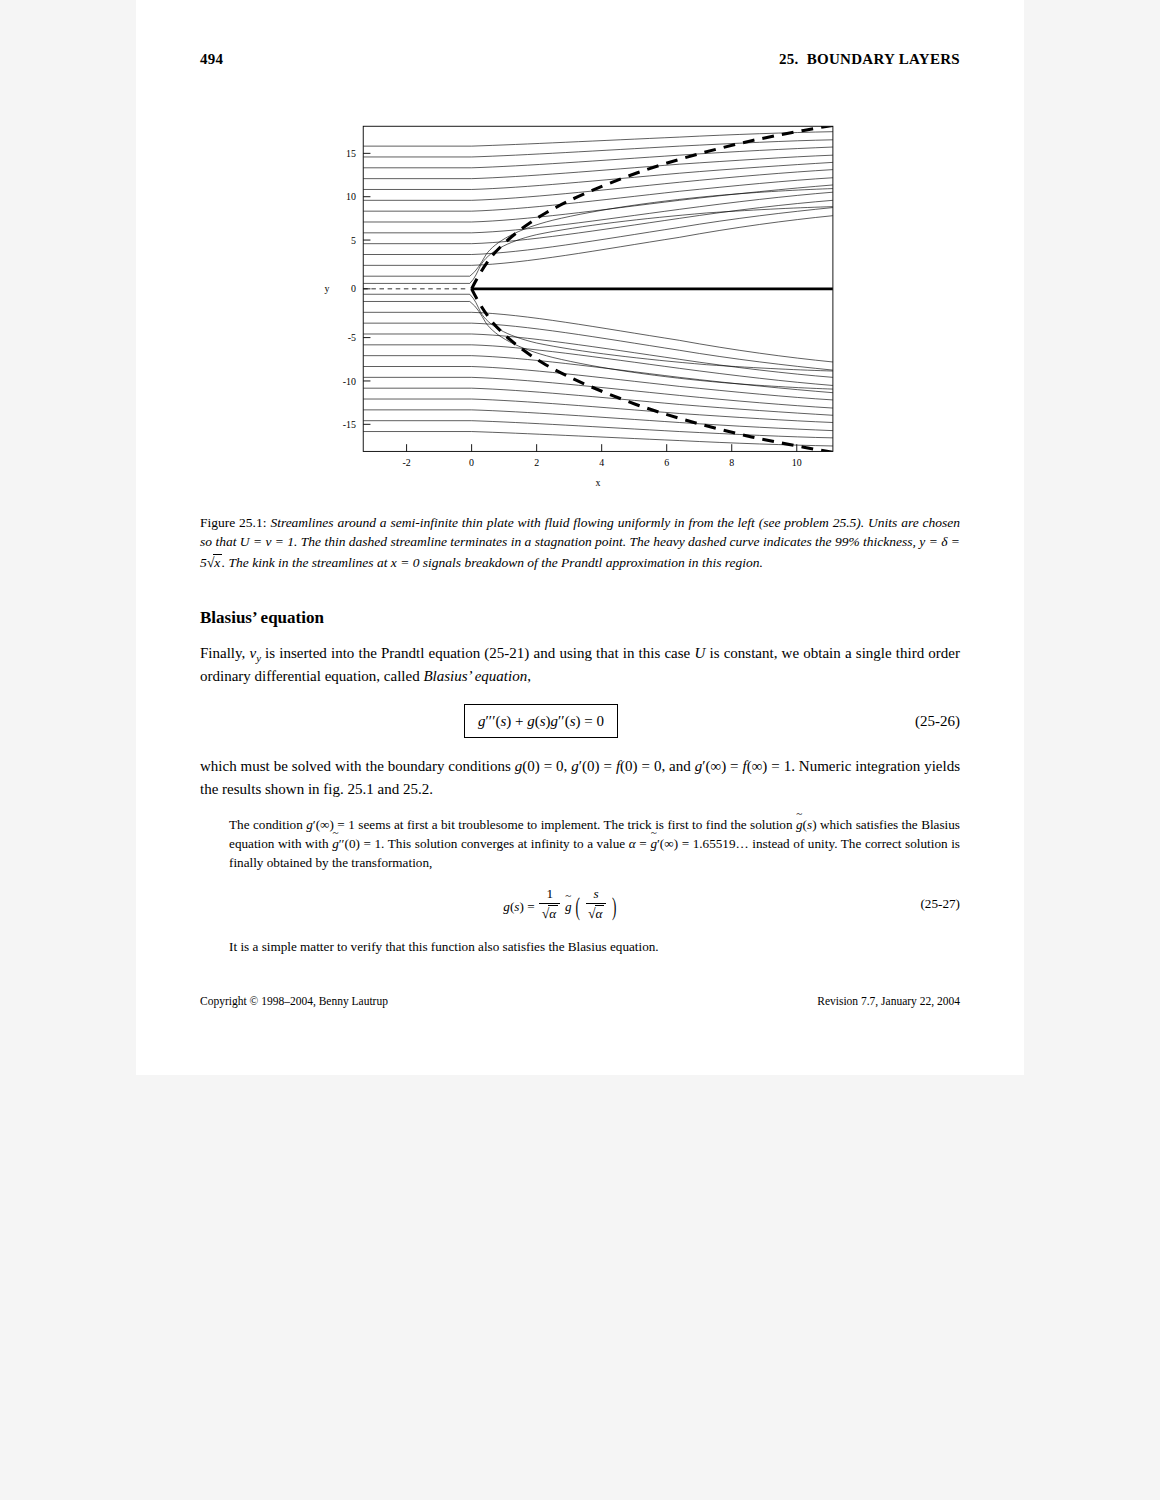494 25. Boundary layers
15 10 5 0 -5 -10 -15 y -2 0 2 4 6 8 10 x
Figure 25.1: Streamlines around a semi-infinite thin plate with fluid flowing uniformly in from the left (see problem 25.5). Units are chosen so that U = ν = 1. The thin dashed streamline terminates in a stagnation point. The heavy dashed curve indicates the 99% thickness, y = δ = 5√x. The kink in the streamlines at x = 0 signals breakdown of the Prandtl approximation in this region.
Blasius’ equation
Finally, vy is inserted into the Prandtl equation (25-21) and using that in this case U is constant, we obtain a single third order ordinary differential equation, called Blasius’ equation,
g′′′(s) + g(s)g′′(s) = 0 (25-26)
which must be solved with the boundary conditions g(0) = 0, g′(0) = f(0) = 0, and g′(∞) = f(∞) = 1. Numeric integration yields the results shown in fig. 25.1 and 25.2.
The condition g′(∞) = 1 seems at first a bit troublesome to implement. The trick is first to find the solution ~g(s) which satisfies the Blasius equation with with ~g′′(0) = 1. This solution converges at infinity to a value α = ~g′(∞) = 1.65519… instead of unity. The correct solution is finally obtained by the transformation,
g(s) = 1 √α ~g ( s √α ) (25-27)
It is a simple matter to verify that this function also satisfies the Blasius equation.
Copyright © 1998–2004, Benny Lautrup Revision 7.7, January 22, 2004